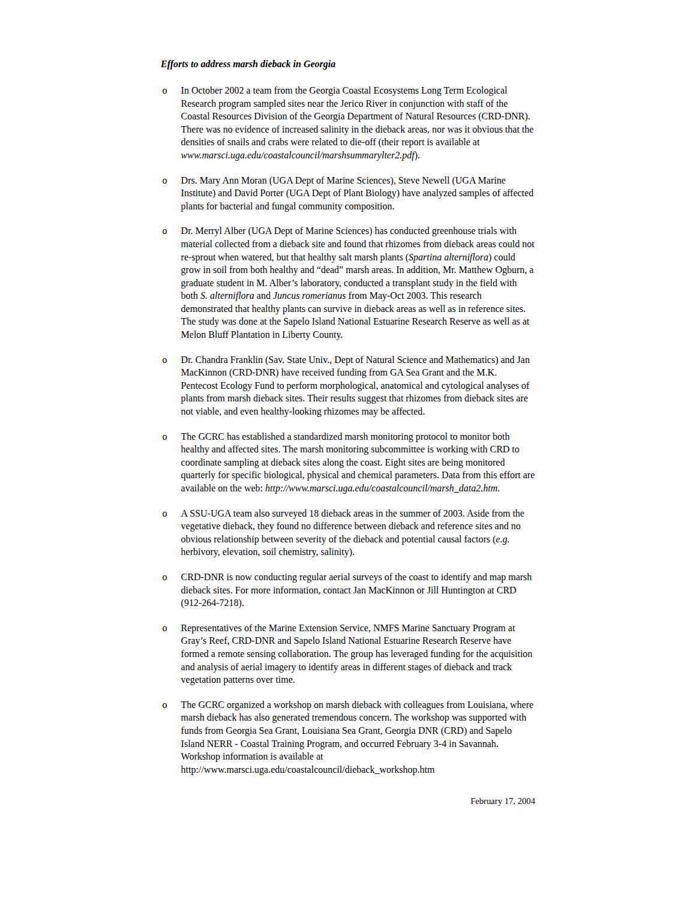Efforts to address marsh dieback in Georgia
In October 2002 a team from the Georgia Coastal Ecosystems Long Term Ecological Research program sampled sites near the Jerico River in conjunction with staff of the Coastal Resources Division of the Georgia Department of Natural Resources (CRD-DNR). There was no evidence of increased salinity in the dieback areas, nor was it obvious that the densities of snails and crabs were related to die-off (their report is available at www.marsci.uga.edu/coastalcouncil/marshsummarylter2.pdf).
Drs. Mary Ann Moran (UGA Dept of Marine Sciences), Steve Newell (UGA Marine Institute) and David Porter (UGA Dept of Plant Biology) have analyzed samples of affected plants for bacterial and fungal community composition.
Dr. Merryl Alber (UGA Dept of Marine Sciences) has conducted greenhouse trials with material collected from a dieback site and found that rhizomes from dieback areas could not re-sprout when watered, but that healthy salt marsh plants (Spartina alterniflora) could grow in soil from both healthy and “dead” marsh areas. In addition, Mr. Matthew Ogburn, a graduate student in M. Alber’s laboratory, conducted a transplant study in the field with both S. alterniflora and Juncus romerianus from May-Oct 2003. This research demonstrated that healthy plants can survive in dieback areas as well as in reference sites. The study was done at the Sapelo Island National Estuarine Research Reserve as well as at Melon Bluff Plantation in Liberty County.
Dr. Chandra Franklin (Sav. State Univ., Dept of Natural Science and Mathematics) and Jan MacKinnon (CRD-DNR) have received funding from GA Sea Grant and the M.K. Pentecost Ecology Fund to perform morphological, anatomical and cytological analyses of plants from marsh dieback sites. Their results suggest that rhizomes from dieback sites are not viable, and even healthy-looking rhizomes may be affected.
The GCRC has established a standardized marsh monitoring protocol to monitor both healthy and affected sites. The marsh monitoring subcommittee is working with CRD to coordinate sampling at dieback sites along the coast. Eight sites are being monitored quarterly for specific biological, physical and chemical parameters. Data from this effort are available on the web: http://www.marsci.uga.edu/coastalcouncil/marsh_data2.htm.
A SSU-UGA team also surveyed 18 dieback areas in the summer of 2003. Aside from the vegetative dieback, they found no difference between dieback and reference sites and no obvious relationship between severity of the dieback and potential causal factors (e.g. herbivory, elevation, soil chemistry, salinity).
CRD-DNR is now conducting regular aerial surveys of the coast to identify and map marsh dieback sites. For more information, contact Jan MacKinnon or Jill Huntington at CRD (912-264-7218).
Representatives of the Marine Extension Service, NMFS Marine Sanctuary Program at Gray’s Reef, CRD-DNR and Sapelo Island National Estuarine Research Reserve have formed a remote sensing collaboration. The group has leveraged funding for the acquisition and analysis of aerial imagery to identify areas in different stages of dieback and track vegetation patterns over time.
The GCRC organized a workshop on marsh dieback with colleagues from Louisiana, where marsh dieback has also generated tremendous concern. The workshop was supported with funds from Georgia Sea Grant, Louisiana Sea Grant, Georgia DNR (CRD) and Sapelo Island NERR - Coastal Training Program, and occurred February 3-4 in Savannah. Workshop information is available at http://www.marsci.uga.edu/coastalcouncil/dieback_workshop.htm
February 17, 2004